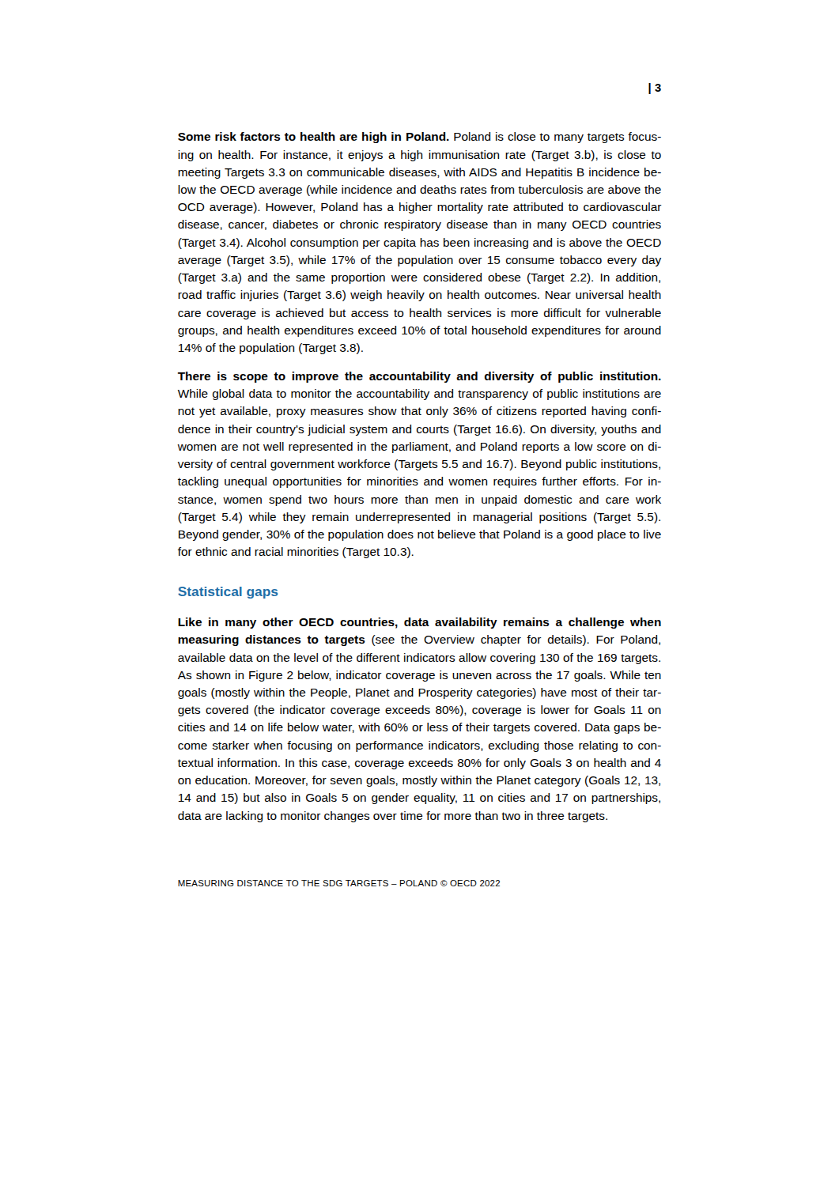| 3
Some risk factors to health are high in Poland. Poland is close to many targets focusing on health. For instance, it enjoys a high immunisation rate (Target 3.b), is close to meeting Targets 3.3 on communicable diseases, with AIDS and Hepatitis B incidence below the OECD average (while incidence and deaths rates from tuberculosis are above the OCD average). However, Poland has a higher mortality rate attributed to cardiovascular disease, cancer, diabetes or chronic respiratory disease than in many OECD countries (Target 3.4). Alcohol consumption per capita has been increasing and is above the OECD average (Target 3.5), while 17% of the population over 15 consume tobacco every day (Target 3.a) and the same proportion were considered obese (Target 2.2). In addition, road traffic injuries (Target 3.6) weigh heavily on health outcomes. Near universal health care coverage is achieved but access to health services is more difficult for vulnerable groups, and health expenditures exceed 10% of total household expenditures for around 14% of the population (Target 3.8).
There is scope to improve the accountability and diversity of public institution. While global data to monitor the accountability and transparency of public institutions are not yet available, proxy measures show that only 36% of citizens reported having confidence in their country's judicial system and courts (Target 16.6). On diversity, youths and women are not well represented in the parliament, and Poland reports a low score on diversity of central government workforce (Targets 5.5 and 16.7). Beyond public institutions, tackling unequal opportunities for minorities and women requires further efforts. For instance, women spend two hours more than men in unpaid domestic and care work (Target 5.4) while they remain underrepresented in managerial positions (Target 5.5). Beyond gender, 30% of the population does not believe that Poland is a good place to live for ethnic and racial minorities (Target 10.3).
Statistical gaps
Like in many other OECD countries, data availability remains a challenge when measuring distances to targets (see the Overview chapter for details). For Poland, available data on the level of the different indicators allow covering 130 of the 169 targets. As shown in Figure 2 below, indicator coverage is uneven across the 17 goals. While ten goals (mostly within the People, Planet and Prosperity categories) have most of their targets covered (the indicator coverage exceeds 80%), coverage is lower for Goals 11 on cities and 14 on life below water, with 60% or less of their targets covered. Data gaps become starker when focusing on performance indicators, excluding those relating to contextual information. In this case, coverage exceeds 80% for only Goals 3 on health and 4 on education. Moreover, for seven goals, mostly within the Planet category (Goals 12, 13, 14 and 15) but also in Goals 5 on gender equality, 11 on cities and 17 on partnerships, data are lacking to monitor changes over time for more than two in three targets.
MEASURING DISTANCE TO THE SDG TARGETS – POLAND © OECD 2022